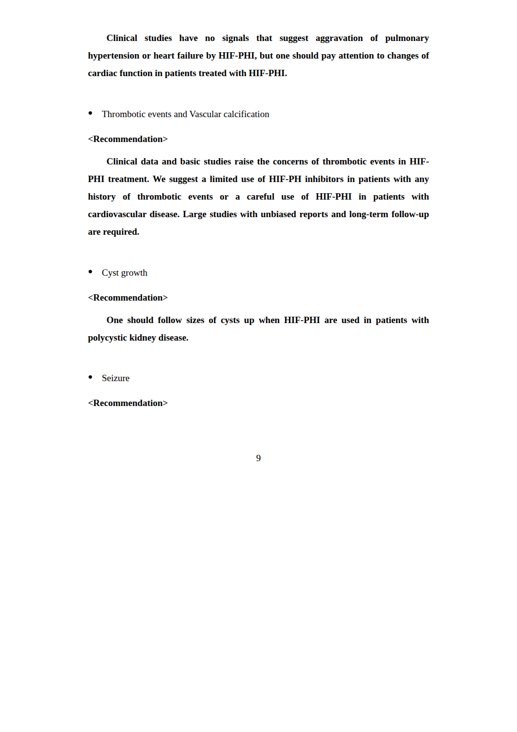Clinical studies have no signals that suggest aggravation of pulmonary hypertension or heart failure by HIF-PHI, but one should pay attention to changes of cardiac function in patients treated with HIF-PHI.
Thrombotic events and Vascular calcification
<Recommendation>
Clinical data and basic studies raise the concerns of thrombotic events in HIF-PHI treatment. We suggest a limited use of HIF-PH inhibitors in patients with any history of thrombotic events or a careful use of HIF-PHI in patients with cardiovascular disease. Large studies with unbiased reports and long-term follow-up are required.
Cyst growth
<Recommendation>
One should follow sizes of cysts up when HIF-PHI are used in patients with polycystic kidney disease.
Seizure
<Recommendation>
9